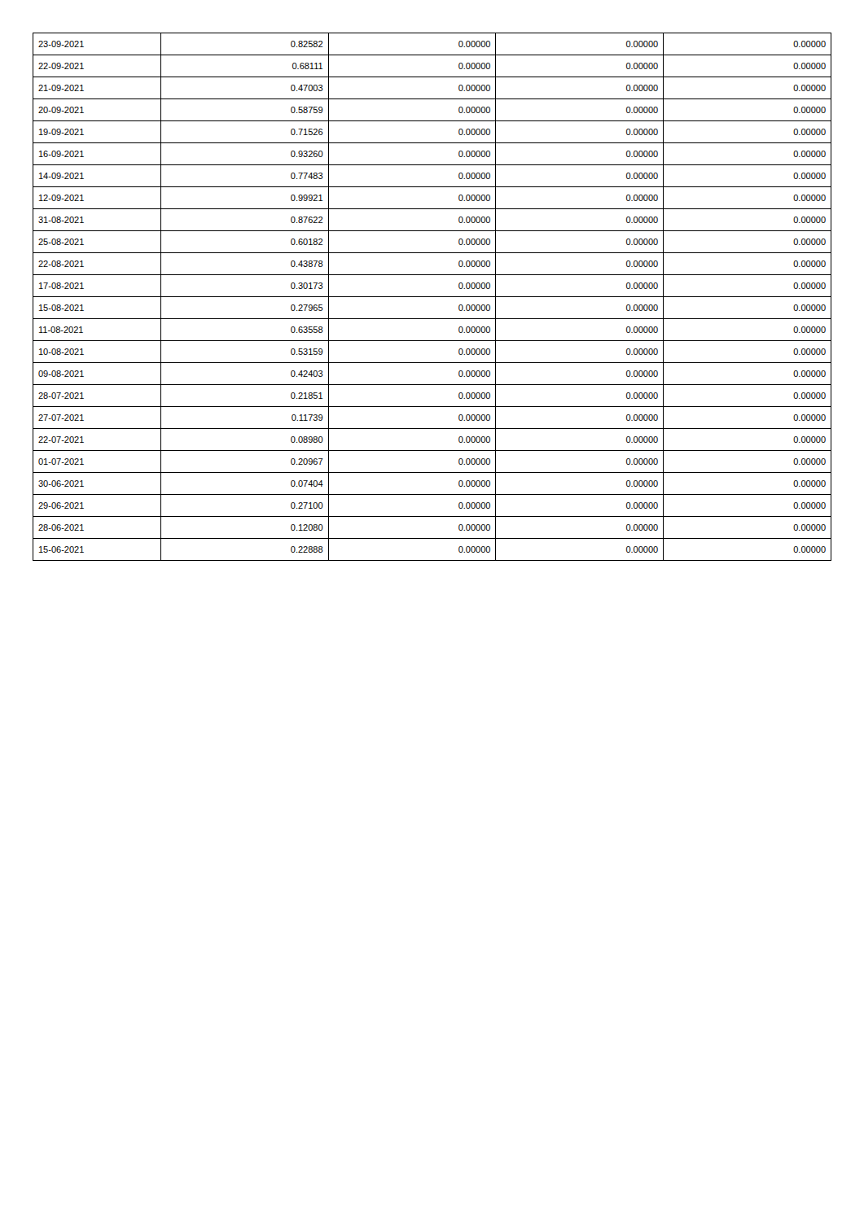| 23-09-2021 | 0.82582 | 0.00000 | 0.00000 | 0.00000 |
| 22-09-2021 | 0.68111 | 0.00000 | 0.00000 | 0.00000 |
| 21-09-2021 | 0.47003 | 0.00000 | 0.00000 | 0.00000 |
| 20-09-2021 | 0.58759 | 0.00000 | 0.00000 | 0.00000 |
| 19-09-2021 | 0.71526 | 0.00000 | 0.00000 | 0.00000 |
| 16-09-2021 | 0.93260 | 0.00000 | 0.00000 | 0.00000 |
| 14-09-2021 | 0.77483 | 0.00000 | 0.00000 | 0.00000 |
| 12-09-2021 | 0.99921 | 0.00000 | 0.00000 | 0.00000 |
| 31-08-2021 | 0.87622 | 0.00000 | 0.00000 | 0.00000 |
| 25-08-2021 | 0.60182 | 0.00000 | 0.00000 | 0.00000 |
| 22-08-2021 | 0.43878 | 0.00000 | 0.00000 | 0.00000 |
| 17-08-2021 | 0.30173 | 0.00000 | 0.00000 | 0.00000 |
| 15-08-2021 | 0.27965 | 0.00000 | 0.00000 | 0.00000 |
| 11-08-2021 | 0.63558 | 0.00000 | 0.00000 | 0.00000 |
| 10-08-2021 | 0.53159 | 0.00000 | 0.00000 | 0.00000 |
| 09-08-2021 | 0.42403 | 0.00000 | 0.00000 | 0.00000 |
| 28-07-2021 | 0.21851 | 0.00000 | 0.00000 | 0.00000 |
| 27-07-2021 | 0.11739 | 0.00000 | 0.00000 | 0.00000 |
| 22-07-2021 | 0.08980 | 0.00000 | 0.00000 | 0.00000 |
| 01-07-2021 | 0.20967 | 0.00000 | 0.00000 | 0.00000 |
| 30-06-2021 | 0.07404 | 0.00000 | 0.00000 | 0.00000 |
| 29-06-2021 | 0.27100 | 0.00000 | 0.00000 | 0.00000 |
| 28-06-2021 | 0.12080 | 0.00000 | 0.00000 | 0.00000 |
| 15-06-2021 | 0.22888 | 0.00000 | 0.00000 | 0.00000 |